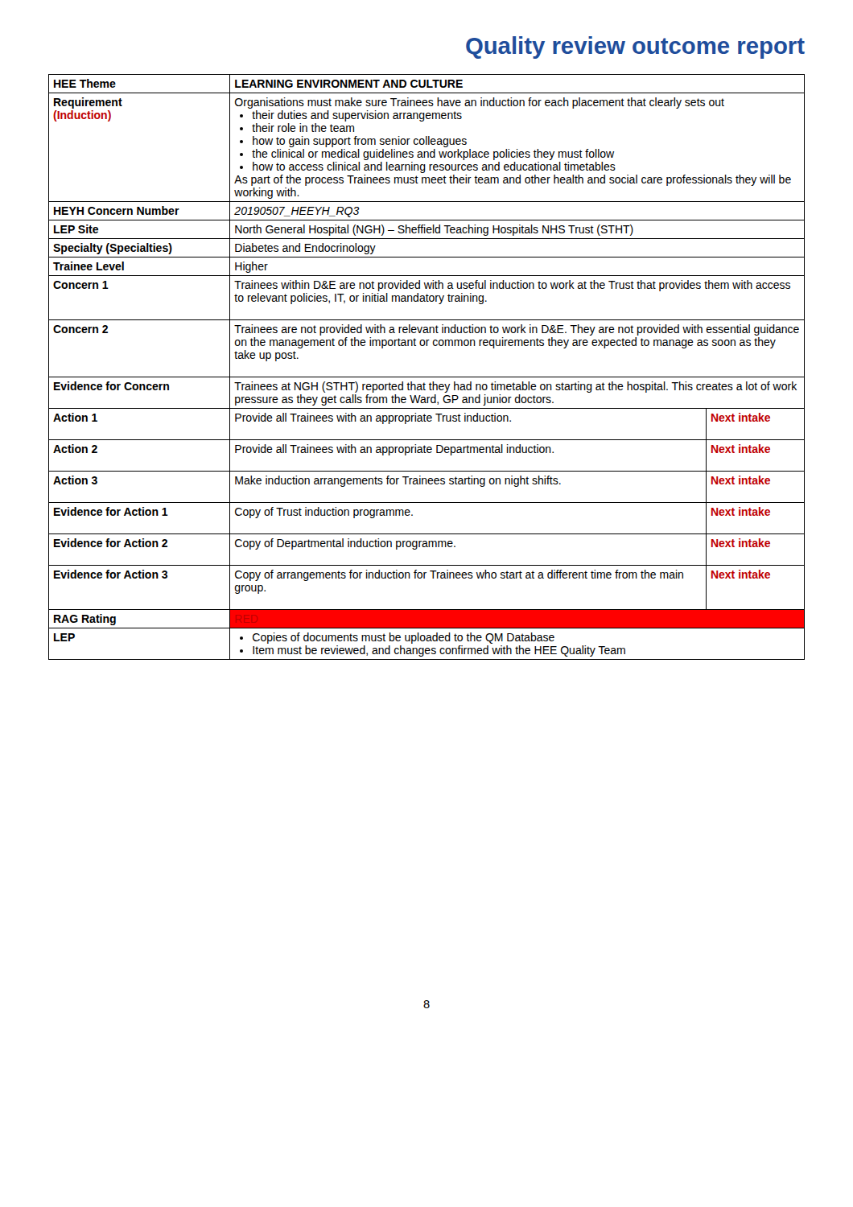Quality review outcome report
| HEE Theme | LEARNING ENVIRONMENT AND CULTURE |
| Requirement (Induction) | Organisations must make sure Trainees have an induction for each placement that clearly sets out their duties and supervision arrangements their role in the team how to gain support from senior colleagues the clinical or medical guidelines and workplace policies they must follow how to access clinical and learning resources and educational timetables As part of the process Trainees must meet their team and other health and social care professionals they will be working with. |
| HEYH Concern Number | 20190507_HEEYH_RQ3 |
| LEP Site | North General Hospital (NGH) – Sheffield Teaching Hospitals NHS Trust (STHT) |
| Specialty (Specialties) | Diabetes and Endocrinology |
| Trainee Level | Higher |
| Concern 1 | Trainees within D&E are not provided with a useful induction to work at the Trust that provides them with access to relevant policies, IT, or initial mandatory training. |
| Concern 2 | Trainees are not provided with a relevant induction to work in D&E. They are not provided with essential guidance on the management of the important or common requirements they are expected to manage as soon as they take up post. |
| Evidence for Concern | Trainees at NGH (STHT) reported that they had no timetable on starting at the hospital. This creates a lot of work pressure as they get calls from the Ward, GP and junior doctors. |
| Action 1 | Provide all Trainees with an appropriate Trust induction. | Next intake |
| Action 2 | Provide all Trainees with an appropriate Departmental induction. | Next intake |
| Action 3 | Make induction arrangements for Trainees starting on night shifts. | Next intake |
| Evidence for Action 1 | Copy of Trust induction programme. | Next intake |
| Evidence for Action 2 | Copy of Departmental induction programme. | Next intake |
| Evidence for Action 3 | Copy of arrangements for induction for Trainees who start at a different time from the main group. | Next intake |
| RAG Rating | RED |
| LEP | Copies of documents must be uploaded to the QM Database Item must be reviewed, and changes confirmed with the HEE Quality Team |
8